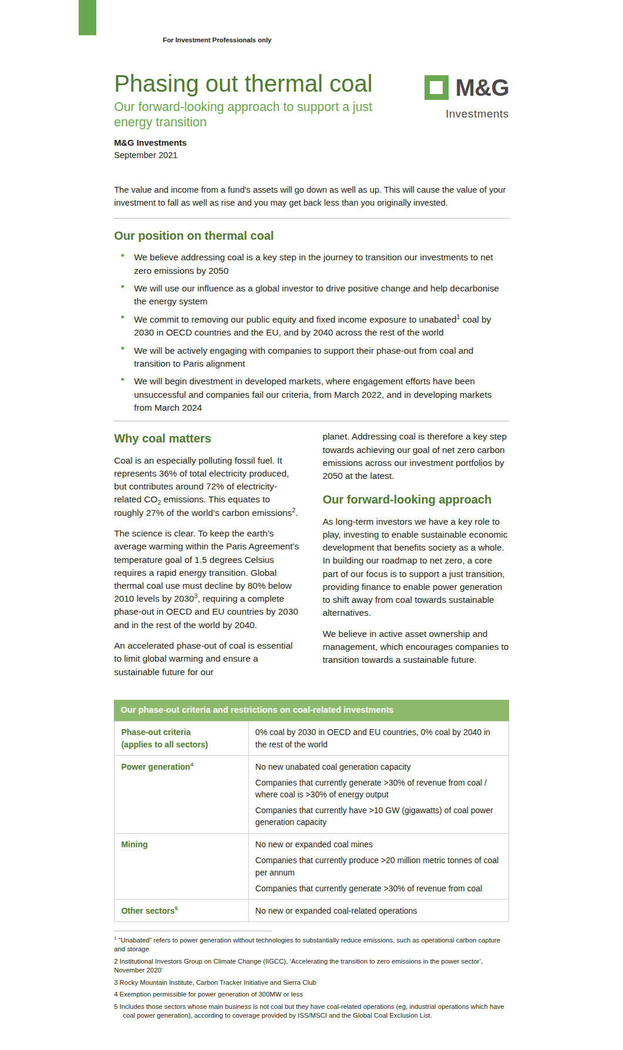For Investment Professionals only
Phasing out thermal coal
Our forward-looking approach to support a just energy transition
M&G Investments
September 2021
M&G
Investments
The value and income from a fund's assets will go down as well as up. This will cause the value of your investment to fall as well as rise and you may get back less than you originally invested.
Our position on thermal coal
We believe addressing coal is a key step in the journey to transition our investments to net zero emissions by 2050
We will use our influence as a global investor to drive positive change and help decarbonise the energy system
We commit to removing our public equity and fixed income exposure to unabated1 coal by 2030 in OECD countries and the EU, and by 2040 across the rest of the world
We will be actively engaging with companies to support their phase-out from coal and transition to Paris alignment
We will begin divestment in developed markets, where engagement efforts have been unsuccessful and companies fail our criteria, from March 2022, and in developing markets from March 2024
Why coal matters
Coal is an especially polluting fossil fuel. It represents 36% of total electricity produced, but contributes around 72% of electricity-related CO2 emissions. This equates to roughly 27% of the world’s carbon emissions2.
The science is clear. To keep the earth’s average warming within the Paris Agreement’s temperature goal of 1.5 degrees Celsius requires a rapid energy transition. Global thermal coal use must decline by 80% below 2010 levels by 20303, requiring a complete phase-out in OECD and EU countries by 2030 and in the rest of the world by 2040.
An accelerated phase-out of coal is essential to limit global warming and ensure a sustainable future for our
planet. Addressing coal is therefore a key step towards achieving our goal of net zero carbon emissions across our investment portfolios by 2050 at the latest.
Our forward-looking approach
As long-term investors we have a key role to play, investing to enable sustainable economic development that benefits society as a whole. In building our roadmap to net zero, a core part of our focus is to support a just transition, providing finance to enable power generation to shift away from coal towards sustainable alternatives.
We believe in active asset ownership and management, which encourages companies to transition towards a sustainable future.
Our phase-out criteria and restrictions on coal-related investments
| Phase-out criteria (applies to all sectors) | 0% coal by 2030 in OECD and EU countries, 0% coal by 2040 in the rest of the world |
| Power generation 4 | No new unabated coal generation capacity Companies that currently generate >30% of revenue from coal / where coal is >30% of energy output Companies that currently have >10 GW (gigawatts) of coal power generation capacity |
| Mining | No new or expanded coal mines Companies that currently produce >20 million metric tonnes of coal per annum Companies that currently generate >30% of revenue from coal |
| Other sectors 5 | No new or expanded coal-related operations |
1 “Unabated” refers to power generation without technologies to substantially reduce emissions, such as operational carbon capture and storage
2 Institutional Investors Group on Climate Change (IIGCC), ‘Accelerating the transition to zero emissions in the power sector’, November 2020’
3 Rocky Mountain Institute, Carbon Tracker Initiative and Sierra Club
4 Exemption permissible for power generation of 300MW or less
5 Includes those sectors whose main business is not coal but they have coal-related operations (eg, industrial operations which have coal power generation), according to coverage provided by ISS/MSCI and the Global Coal Exclusion List.